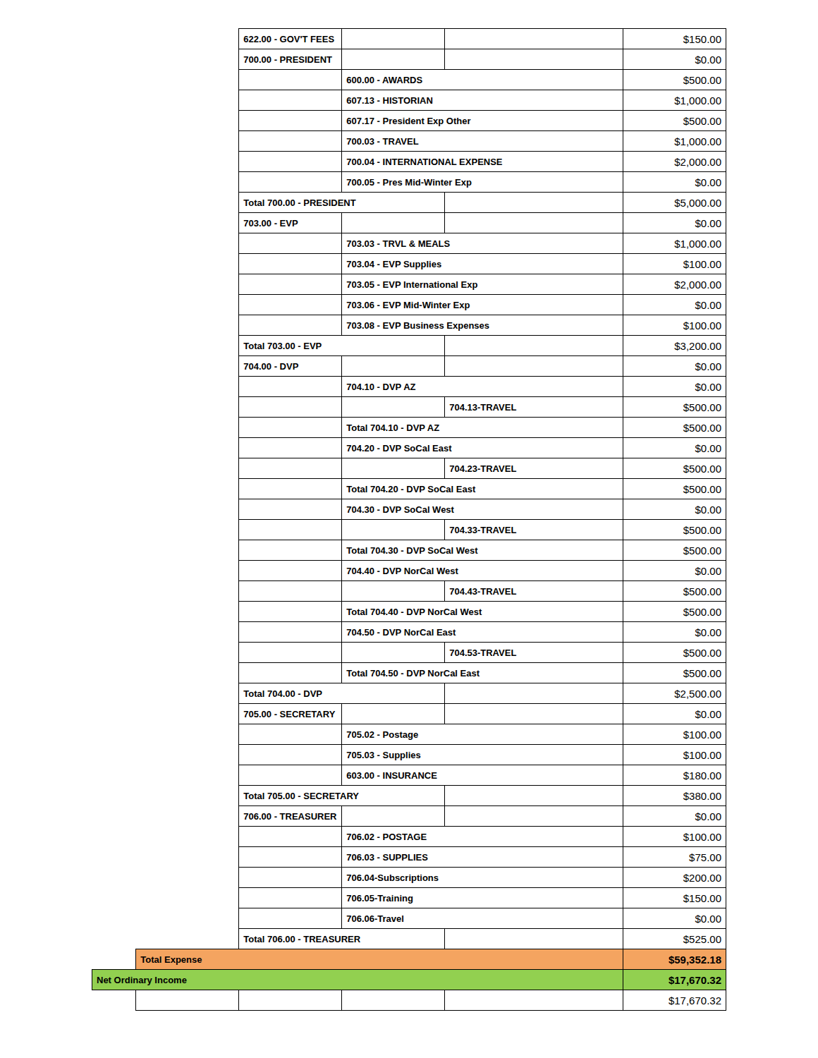| | | 622.00 - GOV'T FEES | | | $150.00 |
| | | 700.00 - PRESIDENT | | | $0.00 |
| | | | 600.00 - AWARDS | $500.00 |
| | | | 607.13 - HISTORIAN | $1,000.00 |
| | | | 607.17 - President Exp Other | $500.00 |
| | | | 700.03 - TRAVEL | $1,000.00 |
| | | | 700.04 - INTERNATIONAL EXPENSE | $2,000.00 |
| | | | 700.05 - Pres Mid-Winter Exp | $0.00 |
| | | Total 700.00 - PRESIDENT | | $5,000.00 |
| | | 703.00 - EVP | | | $0.00 |
| | | | 703.03 - TRVL & MEALS | $1,000.00 |
| | | | 703.04 - EVP Supplies | $100.00 |
| | | | 703.05 - EVP International Exp | $2,000.00 |
| | | | 703.06 - EVP Mid-Winter Exp | $0.00 |
| | | | 703.08 - EVP Business Expenses | $100.00 |
| | | Total 703.00 - EVP | | $3,200.00 |
| | | 704.00 - DVP | | | $0.00 |
| | | | 704.10 - DVP AZ | $0.00 |
| | | | | 704.13-TRAVEL | $500.00 |
| | | | Total 704.10 - DVP AZ | $500.00 |
| | | | 704.20 - DVP SoCal East | $0.00 |
| | | | | 704.23-TRAVEL | $500.00 |
| | | | Total 704.20 - DVP SoCal East | $500.00 |
| | | | 704.30 - DVP SoCal West | $0.00 |
| | | | | 704.33-TRAVEL | $500.00 |
| | | | Total 704.30 - DVP SoCal West | $500.00 |
| | | | 704.40 - DVP NorCal West | $0.00 |
| | | | | 704.43-TRAVEL | $500.00 |
| | | | Total 704.40 - DVP NorCal West | $500.00 |
| | | | 704.50 - DVP NorCal East | $0.00 |
| | | | | 704.53-TRAVEL | $500.00 |
| | | | Total 704.50 - DVP NorCal East | $500.00 |
| | | Total 704.00 - DVP | | $2,500.00 |
| | | 705.00 - SECRETARY | | | $0.00 |
| | | | 705.02 - Postage | $100.00 |
| | | | 705.03 - Supplies | $100.00 |
| | | | 603.00 - INSURANCE | $180.00 |
| | | Total 705.00 - SECRETARY | | $380.00 |
| | | 706.00 - TREASURER | | | $0.00 |
| | | | 706.02 - POSTAGE | $100.00 |
| | | | 706.03 - SUPPLIES | $75.00 |
| | | | 706.04-Subscriptions | $200.00 |
| | | | 706.05-Training | $150.00 |
| | | | 706.06-Travel | $0.00 |
| | | Total 706.00 - TREASURER | | $525.00 |
| | Total Expense | $59,352.18 |
| Net Ordinary Income | $17,670.32 |
| | | | | | $17,670.32 |